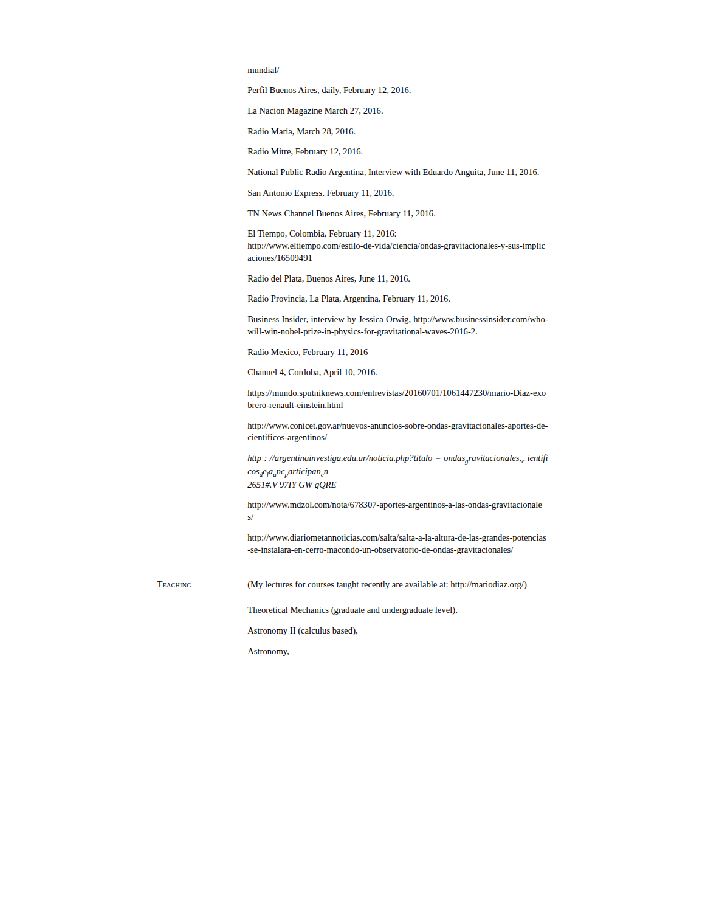mundial/
Perfil Buenos Aires, daily, February 12, 2016.
La Nacion Magazine March 27, 2016.
Radio Maria, March 28, 2016.
Radio Mitre, February 12, 2016.
National Public Radio Argentina, Interview with Eduardo Anguita, June 11, 2016.
San Antonio Express, February 11, 2016.
TN News Channel Buenos Aires, February 11, 2016.
El Tiempo, Colombia, February 11, 2016:
http://www.eltiempo.com/estilo-de-vida/ciencia/ondas-gravitacionales-y-sus-implicaciones/16509491
Radio del Plata, Buenos Aires, June 11, 2016.
Radio Provincia, La Plata, Argentina, February 11, 2016.
Business Insider, interview by Jessica Orwig, http://www.businessinsider.com/who-will-win-nobel-prize-in-physics-for-gravitational-waves-2016-2.
Radio Mexico, February 11, 2016
Channel 4, Cordoba, April 10, 2016.
https://mundo.sputniknews.com/entrevistas/20160701/1061447230/mario-Díaz-exobrero-renault-einstein.html
http://www.conicet.gov.ar/nuevos-anuncios-sobre-ondas-gravitacionales-aportes-de-cientificos-argentinos/
http : //argentinainvestiga.edu.ar/noticia.php?titulo = ondasgravitacionales,c ientificosdelauncparticipanen
2651#.V 97IY GW qQRE
http://www.mdzol.com/nota/678307-aportes-argentinos-a-las-ondas-gravitacionales/
http://www.diariometannoticias.com/salta/salta-a-la-altura-de-las-grandes-potencias-se-instalara-en-cerro-macondo-un-observatorio-de-ondas-gravitacionales/
Teaching
(My lectures for courses taught recently are available at: http://mariodiaz.org/)
Theoretical Mechanics (graduate and undergraduate level),
Astronomy II (calculus based),
Astronomy,